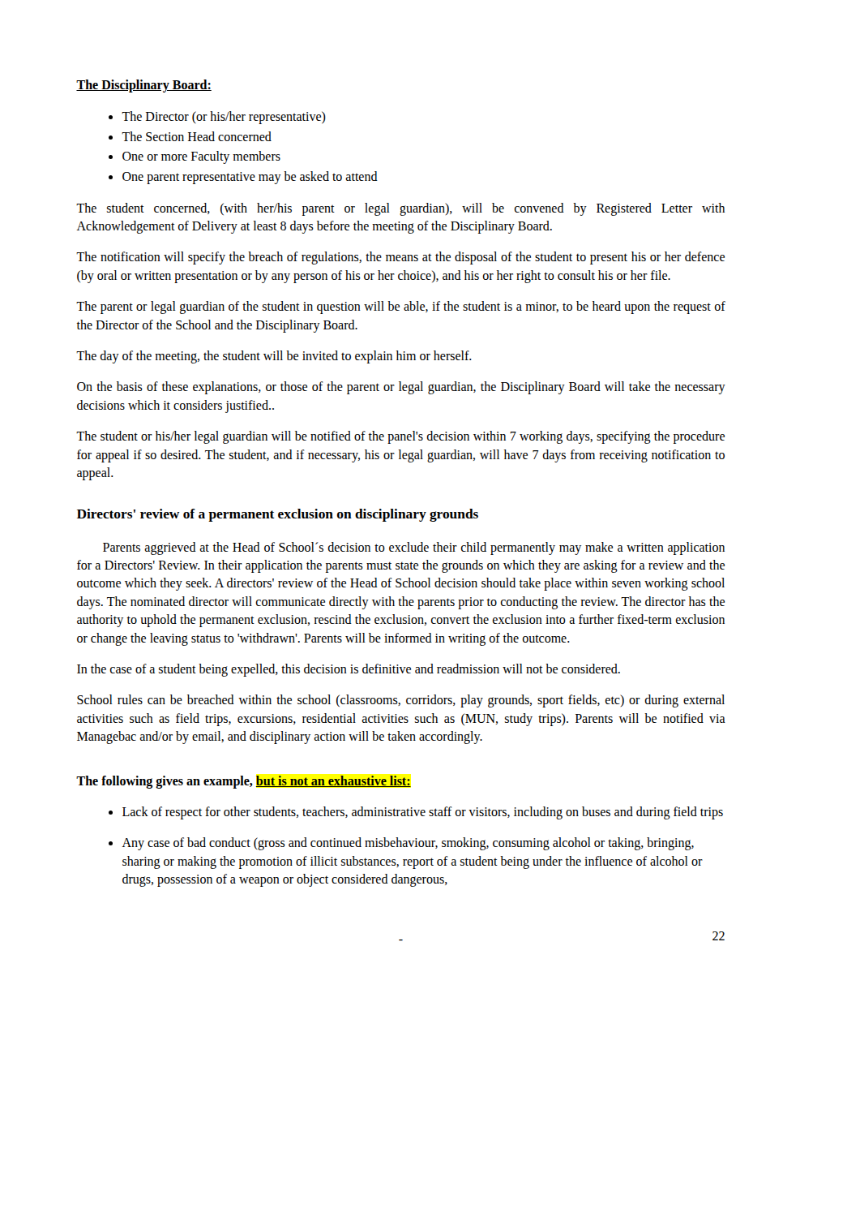The Disciplinary Board:
The Director (or his/her representative)
The Section Head concerned
One or more Faculty members
One parent representative may be asked to attend
The student concerned, (with her/his parent or legal guardian), will be convened by Registered Letter with Acknowledgement of Delivery at least 8 days before the meeting of the Disciplinary Board.
The notification will specify the breach of regulations, the means at the disposal of the student to present his or her defence (by oral or written presentation or by any person of his or her choice), and his or her right to consult his or her file.
The parent or legal guardian of the student in question will be able, if the student is a minor, to be heard upon the request of the Director of the School and the Disciplinary Board.
The day of the meeting, the student will be invited to explain him or herself.
On the basis of these explanations, or those of the parent or legal guardian, the Disciplinary Board will take the necessary decisions which it considers justified..
The student or his/her legal guardian will be notified of the panel's decision within 7 working days, specifying the procedure for appeal if so desired. The student, and if necessary, his or legal guardian, will have 7 days from receiving notification to appeal.
Directors' review of a permanent exclusion on disciplinary grounds
Parents aggrieved at the Head of School´s decision to exclude their child permanently may make a written application for a Directors' Review. In their application the parents must state the grounds on which they are asking for a review and the outcome which they seek. A directors' review of the Head of School decision should take place within seven working school days. The nominated director will communicate directly with the parents prior to conducting the review. The director has the authority to uphold the permanent exclusion, rescind the exclusion, convert the exclusion into a further fixed-term exclusion or change the leaving status to 'withdrawn'. Parents will be informed in writing of the outcome.
In the case of a student being expelled, this decision is definitive and readmission will not be considered.
School rules can be breached within the school (classrooms, corridors, play grounds, sport fields, etc) or during external activities such as field trips, excursions, residential activities such as (MUN, study trips). Parents will be notified via Managebac and/or by email, and disciplinary action will be taken accordingly.
The following gives an example, but is not an exhaustive list:
Lack of respect for other students, teachers, administrative staff or visitors, including on buses and during field trips
Any case of bad conduct (gross and continued misbehaviour, smoking, consuming alcohol or taking, bringing, sharing or making the promotion of illicit substances, report of a student being under the influence of alcohol or drugs, possession of a weapon or object considered dangerous,
22
-